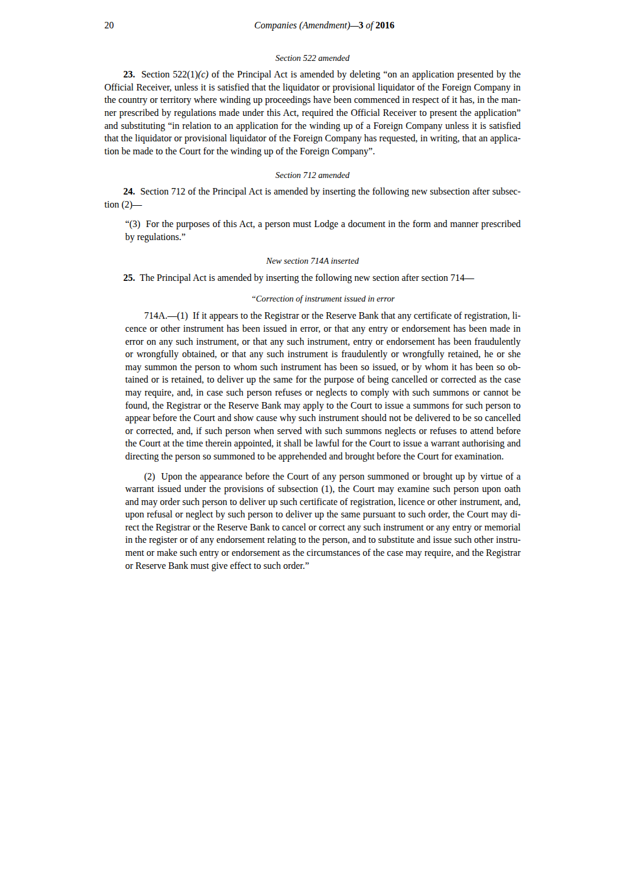20 Companies (Amendment)—3 of 2016
Section 522 amended
23. Section 522(1)(c) of the Principal Act is amended by deleting “on an application presented by the Official Receiver, unless it is satisfied that the liquidator or provisional liquidator of the Foreign Company in the country or territory where winding up proceedings have been commenced in respect of it has, in the manner prescribed by regulations made under this Act, required the Official Receiver to present the application” and substituting “in relation to an application for the winding up of a Foreign Company unless it is satisfied that the liquidator or provisional liquidator of the Foreign Company has requested, in writing, that an application be made to the Court for the winding up of the Foreign Company”.
Section 712 amended
24. Section 712 of the Principal Act is amended by inserting the following new subsection after subsection (2)—
“(3) For the purposes of this Act, a person must Lodge a document in the form and manner prescribed by regulations.”
New section 714A inserted
25. The Principal Act is amended by inserting the following new section after section 714—
“Correction of instrument issued in error
714A.—(1) If it appears to the Registrar or the Reserve Bank that any certificate of registration, licence or other instrument has been issued in error, or that any entry or endorsement has been made in error on any such instrument, or that any such instrument, entry or endorsement has been fraudulently or wrongfully obtained, or that any such instrument is fraudulently or wrongfully retained, he or she may summon the person to whom such instrument has been so issued, or by whom it has been so obtained or is retained, to deliver up the same for the purpose of being cancelled or corrected as the case may require, and, in case such person refuses or neglects to comply with such summons or cannot be found, the Registrar or the Reserve Bank may apply to the Court to issue a summons for such person to appear before the Court and show cause why such instrument should not be delivered to be so cancelled or corrected, and, if such person when served with such summons neglects or refuses to attend before the Court at the time therein appointed, it shall be lawful for the Court to issue a warrant authorising and directing the person so summoned to be apprehended and brought before the Court for examination.
(2) Upon the appearance before the Court of any person summoned or brought up by virtue of a warrant issued under the provisions of subsection (1), the Court may examine such person upon oath and may order such person to deliver up such certificate of registration, licence or other instrument, and, upon refusal or neglect by such person to deliver up the same pursuant to such order, the Court may direct the Registrar or the Reserve Bank to cancel or correct any such instrument or any entry or memorial in the register or of any endorsement relating to the person, and to substitute and issue such other instrument or make such entry or endorsement as the circumstances of the case may require, and the Registrar or Reserve Bank must give effect to such order.”